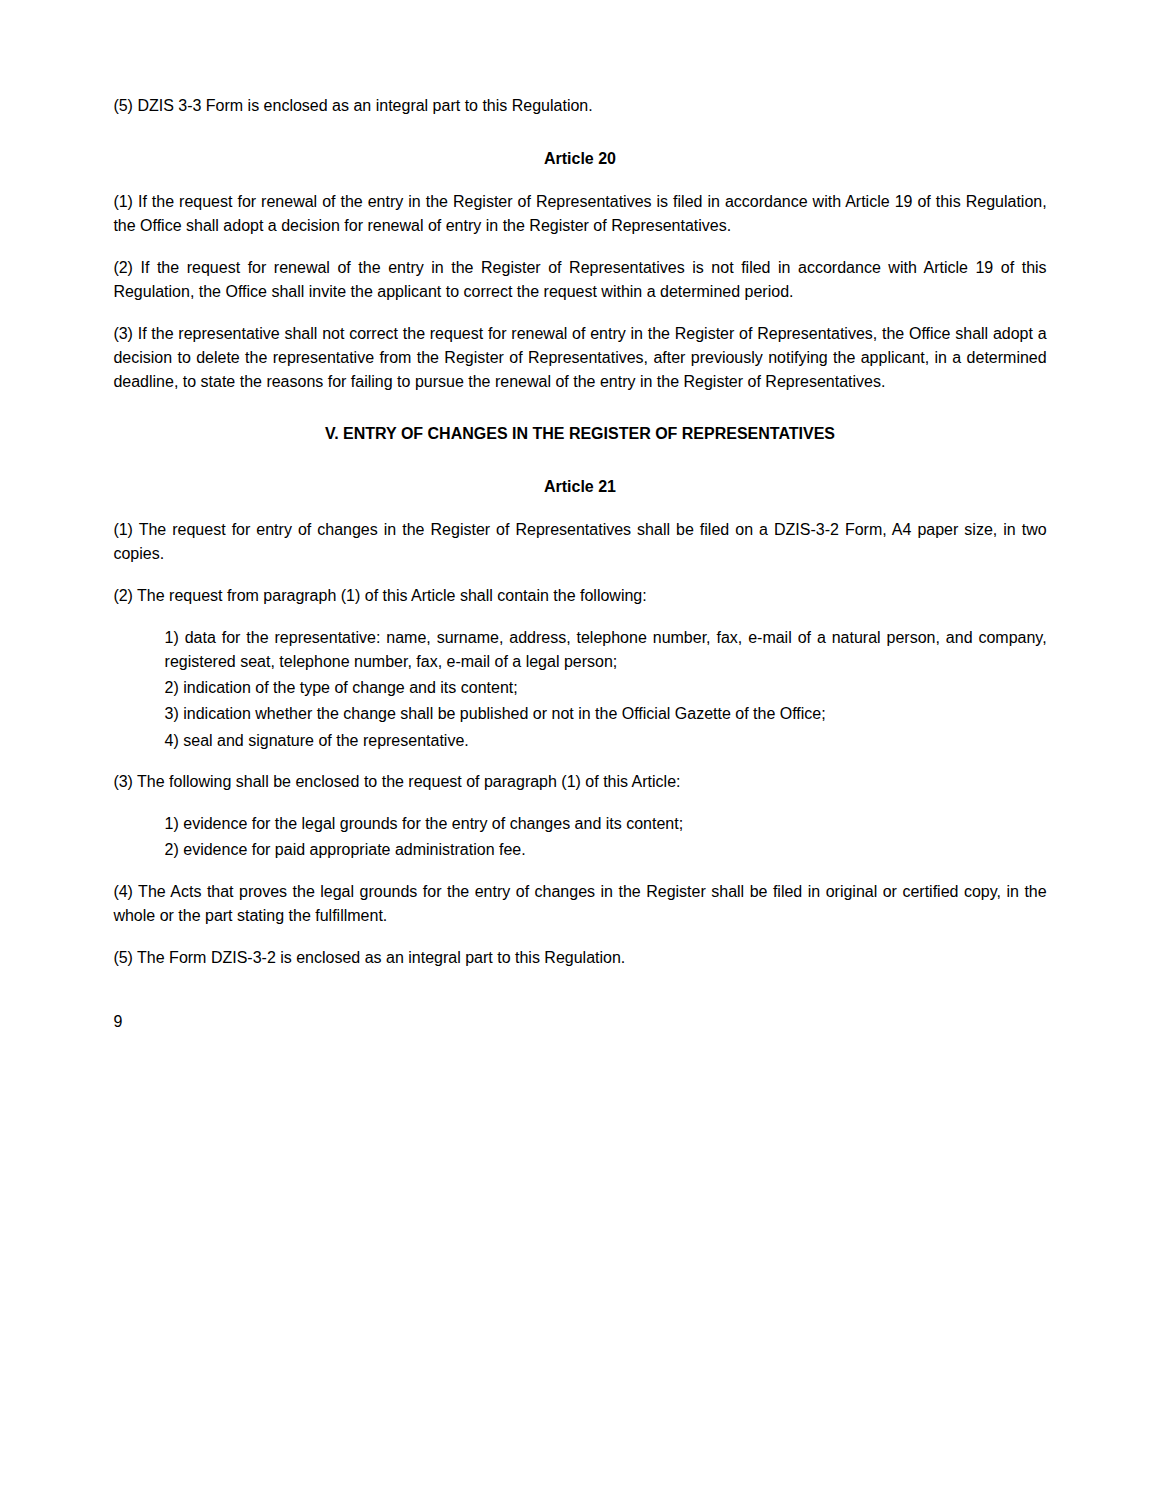(5) DZIS 3-3 Form is enclosed as an integral part to this Regulation.
Article 20
(1) If the request for renewal of the entry in the Register of Representatives is filed in accordance with Article 19 of this Regulation, the Office shall adopt a decision for renewal of entry in the Register of Representatives.
(2) If the request for renewal of the entry in the Register of Representatives is not filed in accordance with Article 19 of this Regulation, the Office shall invite the applicant to correct the request within a determined period.
(3) If the representative shall not correct the request for renewal of entry in the Register of Representatives, the Office shall adopt a decision to delete the representative from the Register of Representatives, after previously notifying the applicant, in a determined deadline, to state the reasons for failing to pursue the renewal of the entry in the Register of Representatives.
V. ENTRY OF CHANGES IN THE REGISTER OF REPRESENTATIVES
Article 21
(1) The request for entry of changes in the Register of Representatives shall be filed on a DZIS-3-2 Form, A4 paper size, in two copies.
(2) The request from paragraph (1) of this Article shall contain the following:
1) data for the representative: name, surname, address, telephone number, fax, e-mail of a natural person, and company, registered seat, telephone number, fax, e-mail of a legal person;
2) indication of the type of change and its content;
3) indication whether the change shall be published or not in the Official Gazette of the Office;
4) seal and signature of the representative.
(3) The following shall be enclosed to the request of paragraph (1) of this Article:
1) evidence for the legal grounds for the entry of changes and its content;
2) evidence for paid appropriate administration fee.
(4) The Acts that proves the legal grounds for the entry of changes in the Register shall be filed in original or certified copy, in the whole or the part stating the fulfillment.
(5) The Form DZIS-3-2 is enclosed as an integral part to this Regulation.
9